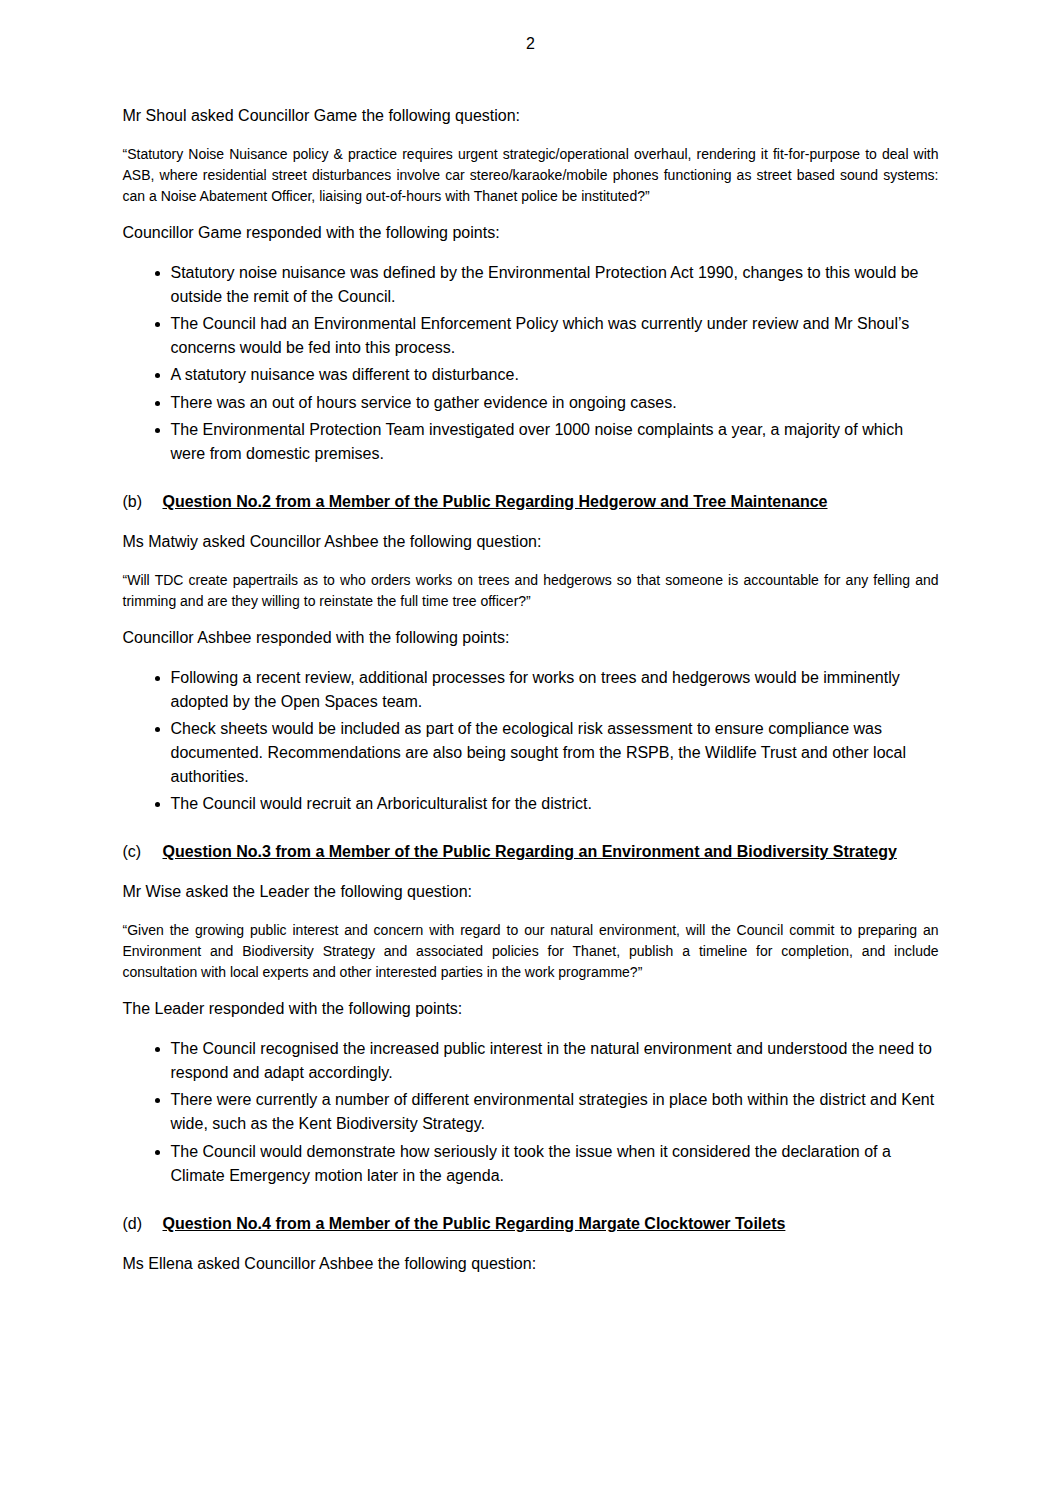2
Mr Shoul asked Councillor Game the following question:
“Statutory Noise Nuisance policy & practice requires urgent strategic/operational overhaul, rendering it fit-for-purpose to deal with ASB, where residential street disturbances involve car stereo/karaoke/mobile phones functioning as street based sound systems: can a Noise Abatement Officer, liaising out-of-hours with Thanet police be instituted?”
Councillor Game responded with the following points:
Statutory noise nuisance was defined by the Environmental Protection Act 1990, changes to this would be outside the remit of the Council.
The Council had an Environmental Enforcement Policy which was currently under review and Mr Shoul’s concerns would be fed into this process.
A statutory nuisance was different to disturbance.
There was an out of hours service to gather evidence in ongoing cases.
The Environmental Protection Team investigated over 1000 noise complaints a year, a majority of which were from domestic premises.
(b)
Question No.2 from a Member of the Public Regarding Hedgerow and Tree Maintenance
Ms Matwiy asked Councillor Ashbee the following question:
“Will TDC create papertrails as to who orders works on trees and hedgerows so that someone is accountable for any felling and trimming and are they willing to reinstate the full time tree officer?”
Councillor Ashbee responded with the following points:
Following a recent review, additional processes for works on trees and hedgerows would be imminently adopted by the Open Spaces team.
Check sheets would be included as part of the ecological risk assessment to ensure compliance was documented. Recommendations are also being sought from the RSPB, the Wildlife Trust and other local authorities.
The Council would recruit an Arboriculturalist for the district.
(c)
Question No.3 from a Member of the Public Regarding an Environment and Biodiversity Strategy
Mr Wise asked the Leader the following question:
“Given the growing public interest and concern with regard to our natural environment, will the Council commit to preparing an Environment and Biodiversity Strategy and associated policies for Thanet, publish a timeline for completion, and include consultation with local experts and other interested parties in the work programme?”
The Leader responded with the following points:
The Council recognised the increased public interest in the natural environment and understood the need to respond and adapt accordingly.
There were currently a number of different environmental strategies in place both within the district and Kent wide, such as the Kent Biodiversity Strategy.
The Council would demonstrate how seriously it took the issue when it considered the declaration of a Climate Emergency motion later in the agenda.
(d)
Question No.4 from a Member of the Public Regarding Margate Clocktower Toilets
Ms Ellena asked Councillor Ashbee the following question: